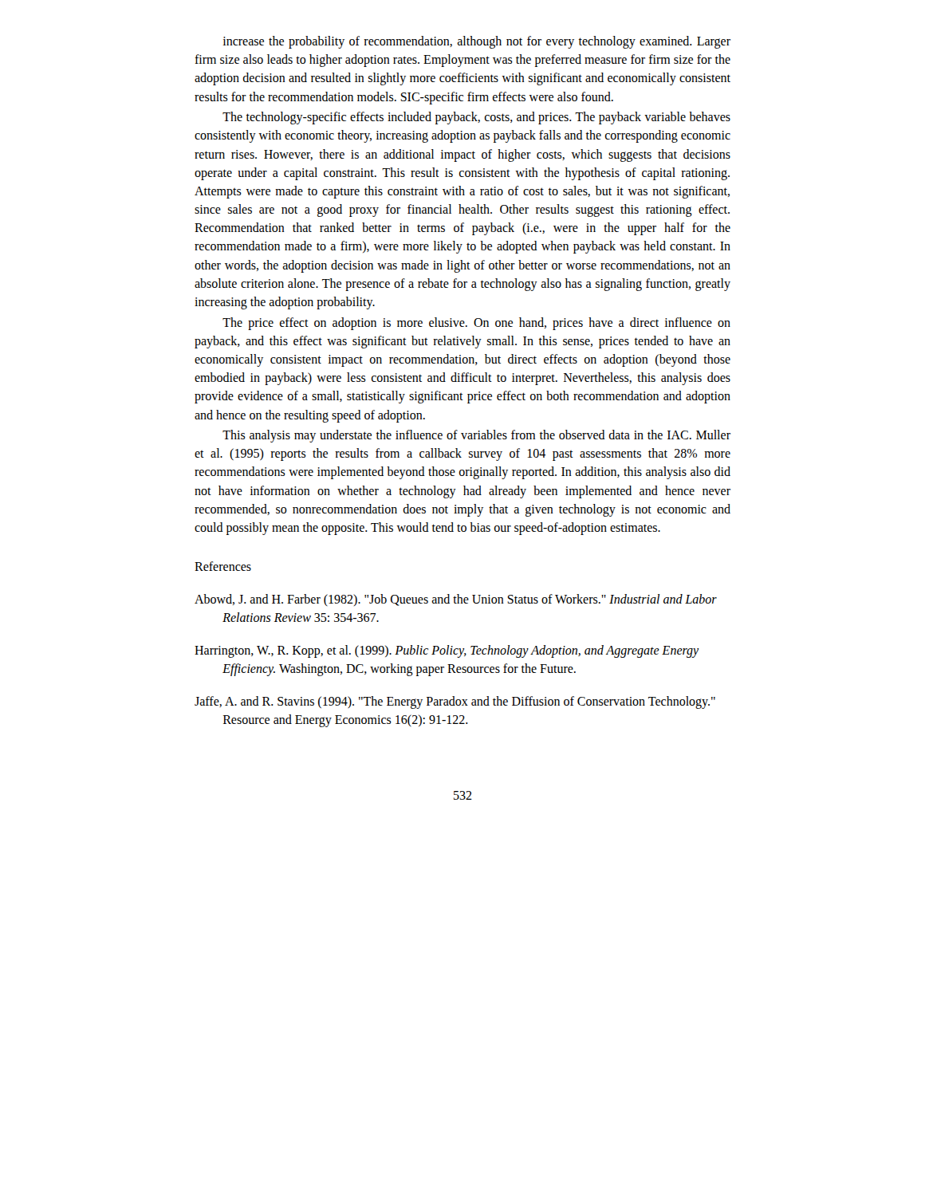increase the probability of recommendation, although not for every technology examined. Larger firm size also leads to higher adoption rates. Employment was the preferred measure for firm size for the adoption decision and resulted in slightly more coefficients with significant and economically consistent results for the recommendation models. SIC-specific firm effects were also found.
The technology-specific effects included payback, costs, and prices. The payback variable behaves consistently with economic theory, increasing adoption as payback falls and the corresponding economic return rises. However, there is an additional impact of higher costs, which suggests that decisions operate under a capital constraint. This result is consistent with the hypothesis of capital rationing. Attempts were made to capture this constraint with a ratio of cost to sales, but it was not significant, since sales are not a good proxy for financial health. Other results suggest this rationing effect. Recommendation that ranked better in terms of payback (i.e., were in the upper half for the recommendation made to a firm), were more likely to be adopted when payback was held constant. In other words, the adoption decision was made in light of other better or worse recommendations, not an absolute criterion alone. The presence of a rebate for a technology also has a signaling function, greatly increasing the adoption probability.
The price effect on adoption is more elusive. On one hand, prices have a direct influence on payback, and this effect was significant but relatively small. In this sense, prices tended to have an economically consistent impact on recommendation, but direct effects on adoption (beyond those embodied in payback) were less consistent and difficult to interpret. Nevertheless, this analysis does provide evidence of a small, statistically significant price effect on both recommendation and adoption and hence on the resulting speed of adoption.
This analysis may understate the influence of variables from the observed data in the IAC. Muller et al. (1995) reports the results from a callback survey of 104 past assessments that 28% more recommendations were implemented beyond those originally reported. In addition, this analysis also did not have information on whether a technology had already been implemented and hence never recommended, so nonrecommendation does not imply that a given technology is not economic and could possibly mean the opposite. This would tend to bias our speed-of-adoption estimates.
References
Abowd, J. and H. Farber (1982). "Job Queues and the Union Status of Workers." Industrial and Labor Relations Review 35: 354-367.
Harrington, W., R. Kopp, et al. (1999). Public Policy, Technology Adoption, and Aggregate Energy Efficiency. Washington, DC, working paper Resources for the Future.
Jaffe, A. and R. Stavins (1994). "The Energy Paradox and the Diffusion of Conservation Technology." Resource and Energy Economics 16(2): 91-122.
532